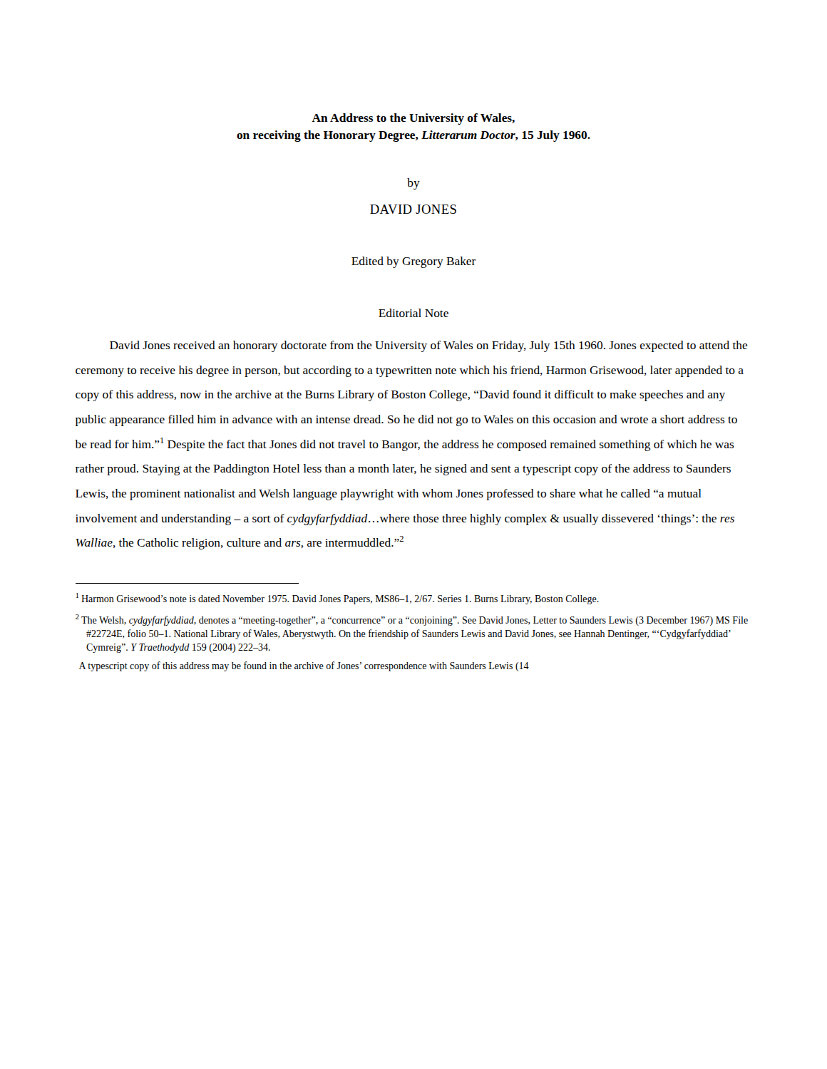An Address to the University of Wales,
on receiving the Honorary Degree, Litterarum Doctor, 15 July 1960.
by DAVID JONES
Edited by Gregory Baker
Editorial Note
David Jones received an honorary doctorate from the University of Wales on Friday, July 15th 1960. Jones expected to attend the ceremony to receive his degree in person, but according to a typewritten note which his friend, Harmon Grisewood, later appended to a copy of this address, now in the archive at the Burns Library of Boston College, “David found it difficult to make speeches and any public appearance filled him in advance with an intense dread. So he did not go to Wales on this occasion and wrote a short address to be read for him.”1 Despite the fact that Jones did not travel to Bangor, the address he composed remained something of which he was rather proud. Staying at the Paddington Hotel less than a month later, he signed and sent a typescript copy of the address to Saunders Lewis, the prominent nationalist and Welsh language playwright with whom Jones professed to share what he called “a mutual involvement and understanding – a sort of cydgyfarfyddiad…where those three highly complex & usually dissevered ‘things’: the res Walliae, the Catholic religion, culture and ars, are intermuddled.”2
1 Harmon Grisewood’s note is dated November 1975. David Jones Papers, MS86–1, 2/67. Series 1. Burns Library, Boston College.
2 The Welsh, cydgyfarfyddiad, denotes a “meeting-together”, a “concurrence” or a “conjoining”. See David Jones, Letter to Saunders Lewis (3 December 1967) MS File #22724E, folio 50–1. National Library of Wales, Aberystwyth. On the friendship of Saunders Lewis and David Jones, see Hannah Dentinger, “‘Cydgyfarfyddiad’ Cymreig”. Y Traethodydd 159 (2004) 222–34.
A typescript copy of this address may be found in the archive of Jones’ correspondence with Saunders Lewis (14